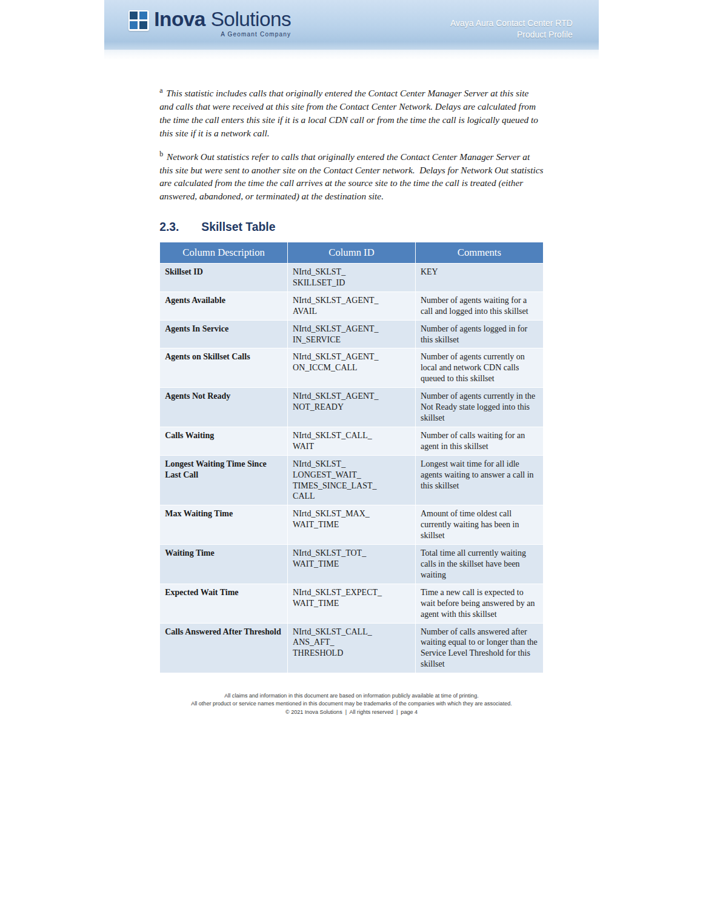Inova Solutions
A Geomant Company
Avaya Aura Contact Center RTD
Product Profile
a This statistic includes calls that originally entered the Contact Center Manager Server at this site and calls that were received at this site from the Contact Center Network. Delays are calculated from the time the call enters this site if it is a local CDN call or from the time the call is logically queued to this site if it is a network call.
b Network Out statistics refer to calls that originally entered the Contact Center Manager Server at this site but were sent to another site on the Contact Center network. Delays for Network Out statistics are calculated from the time the call arrives at the source site to the time the call is treated (either answered, abandoned, or terminated) at the destination site.
2.3. Skillset Table
| Column Description | Column ID | Comments |
| --- | --- | --- |
| Skillset ID | NIrtd_SKLST_ SKILLSET_ID | KEY |
| Agents Available | NIrtd_SKLST_AGENT_ AVAIL | Number of agents waiting for a call and logged into this skillset |
| Agents In Service | NIrtd_SKLST_AGENT_ IN_SERVICE | Number of agents logged in for this skillset |
| Agents on Skillset Calls | NIrtd_SKLST_AGENT_ ON_ICCM_CALL | Number of agents currently on local and network CDN calls queued to this skillset |
| Agents Not Ready | NIrtd_SKLST_AGENT_ NOT_READY | Number of agents currently in the Not Ready state logged into this skillset |
| Calls Waiting | NIrtd_SKLST_CALL_ WAIT | Number of calls waiting for an agent in this skillset |
| Longest Waiting Time Since Last Call | NIrtd_SKLST_ LONGEST_WAIT_ TIMES_SINCE_LAST_ CALL | Longest wait time for all idle agents waiting to answer a call in this skillset |
| Max Waiting Time | NIrtd_SKLST_MAX_ WAIT_TIME | Amount of time oldest call currently waiting has been in skillset |
| Waiting Time | NIrtd_SKLST_TOT_ WAIT_TIME | Total time all currently waiting calls in the skillset have been waiting |
| Expected Wait Time | NIrtd_SKLST_EXPECT_ WAIT_TIME | Time a new call is expected to wait before being answered by an agent with this skillset |
| Calls Answered After Threshold | NIrtd_SKLST_CALL_ ANS_AFT_ THRESHOLD | Number of calls answered after waiting equal to or longer than the Service Level Threshold for this skillset |
All claims and information in this document are based on information publicly available at time of printing.
All other product or service names mentioned in this document may be trademarks of the companies with which they are associated.
© 2021 Inova Solutions | All rights reserved | page 4